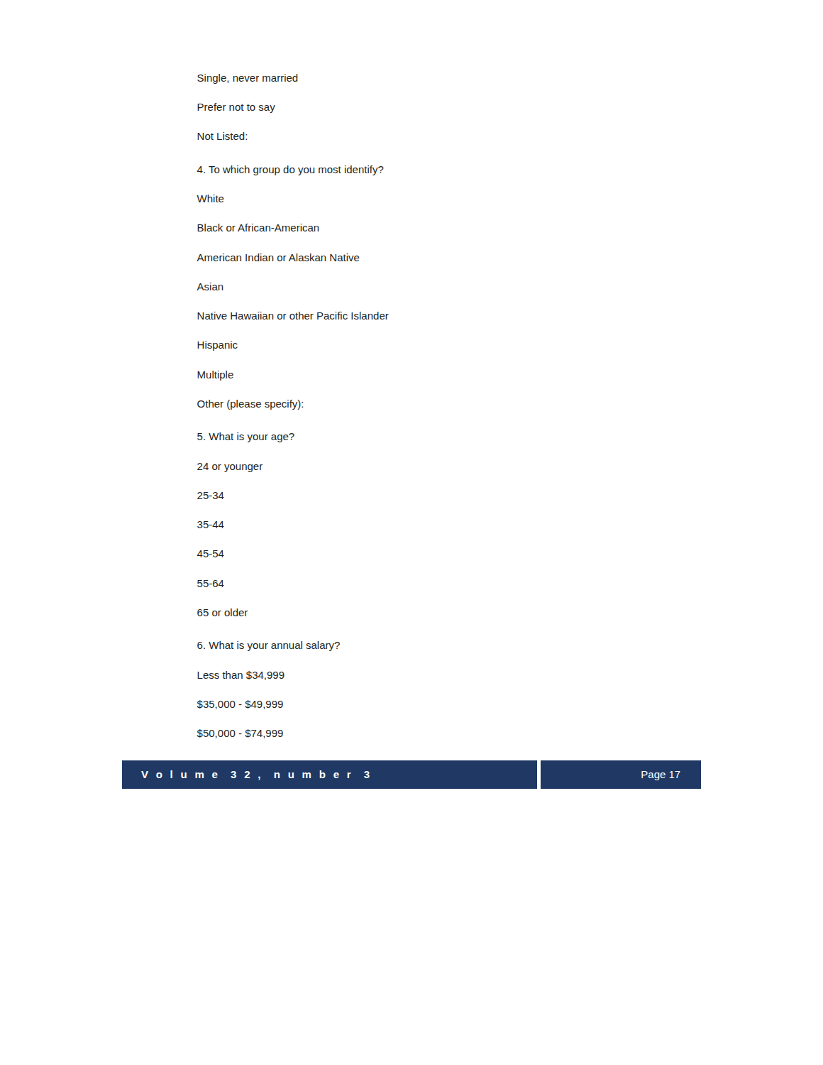Single, never married
Prefer not to say
Not Listed:
4. To which group do you most identify?
White
Black or African-American
American Indian or Alaskan Native
Asian
Native Hawaiian or other Pacific Islander
Hispanic
Multiple
Other (please specify):
5. What is your age?
24 or younger
25-34
35-44
45-54
55-64
65 or older
6. What is your annual salary?
Less than $34,999
$35,000 - $49,999
$50,000 - $74,999
V o l u m e 3 2 , n u m b e r 3
Page 17